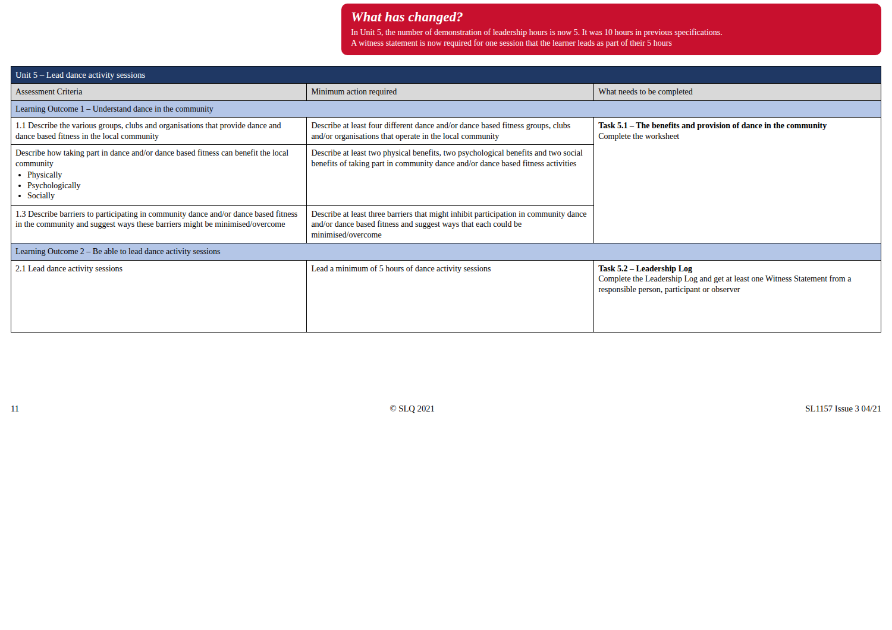What has changed?
In Unit 5, the number of demonstration of leadership hours is now 5. It was 10 hours in previous specifications.
A witness statement is now required for one session that the learner leads as part of their 5 hours
| Unit 5 – Lead dance activity sessions |
| Assessment Criteria | Minimum action required | What needs to be completed |
| Learning Outcome 1 – Understand dance in the community |
| 1.1 Describe the various groups, clubs and organisations that provide dance and dance based fitness in the local community | Describe at least four different dance and/or dance based fitness groups, clubs and/or organisations that operate in the local community | Task 5.1 – The benefits and provision of dance in the community Complete the worksheet |
| Describe how taking part in dance and/or dance based fitness can benefit the local community Physically Psychologically Socially | Describe at least two physical benefits, two psychological benefits and two social benefits of taking part in community dance and/or dance based fitness activities |
| 1.3 Describe barriers to participating in community dance and/or dance based fitness in the community and suggest ways these barriers might be minimised/overcome | Describe at least three barriers that might inhibit participation in community dance and/or dance based fitness and suggest ways that each could be minimised/overcome |
| Learning Outcome 2 – Be able to lead dance activity sessions |
| 2.1 Lead dance activity sessions | Lead a minimum of 5 hours of dance activity sessions | Task 5.2 – Leadership Log Complete the Leadership Log and get at least one Witness Statement from a responsible person, participant or observer |
11
© SLQ 2021
SL1157 Issue 3 04/21